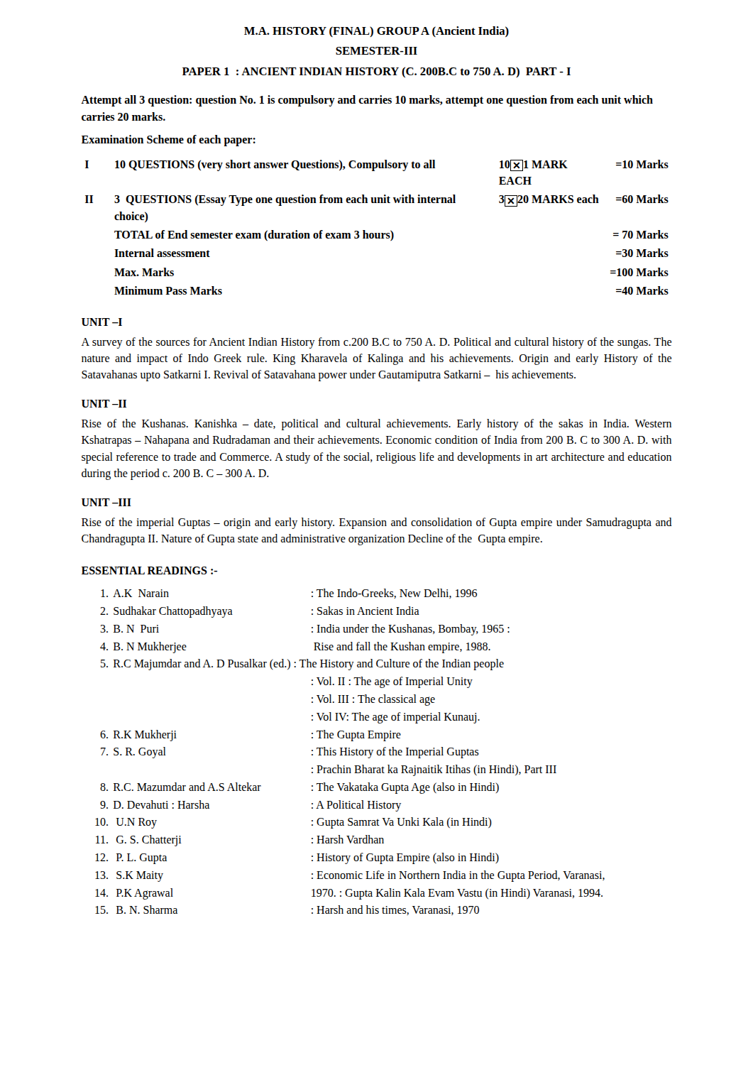M.A. HISTORY (FINAL) GROUP A (Ancient India)
SEMESTER-III
PAPER 1 : ANCIENT INDIAN HISTORY (C. 200B.C to 750 A. D) PART - I
Attempt all 3 question: question No. 1 is compulsory and carries 10 marks, attempt one question from each unit which carries 20 marks.
Examination Scheme of each paper:
| I | 10 QUESTIONS (very short answer Questions), Compulsory to all | 10 ✕ 1 MARK EACH | =10 Marks |
| II | 3 QUESTIONS (Essay Type one question from each unit with internal choice) | 3 ✕ 20 MARKS each | =60 Marks |
| | TOTAL of End semester exam (duration of exam 3 hours) | = 70 Marks |
| | Internal assessment | =30 Marks |
| | Max. Marks | =100 Marks |
| | Minimum Pass Marks | =40 Marks |
UNIT –I
A survey of the sources for Ancient Indian History from c.200 B.C to 750 A. D. Political and cultural history of the sungas. The nature and impact of Indo Greek rule. King Kharavela of Kalinga and his achievements. Origin and early History of the Satavahanas upto Satkarni I. Revival of Satavahana power under Gautamiputra Satkarni – his achievements.
UNIT –II
Rise of the Kushanas. Kanishka – date, political and cultural achievements. Early history of the sakas in India. Western Kshatrapas – Nahapana and Rudradaman and their achievements. Economic condition of India from 200 B. C to 300 A. D. with special reference to trade and Commerce. A study of the social, religious life and developments in art architecture and education during the period c. 200 B. C – 300 A. D.
UNIT –III
Rise of the imperial Guptas – origin and early history. Expansion and consolidation of Gupta empire under Samudragupta and Chandragupta II. Nature of Gupta state and administrative organization Decline of the Gupta empire.
ESSENTIAL READINGS :-
| 1. | A.K Narain | : The Indo-Greeks, New Delhi, 1996 |
| 2. | Sudhakar Chattopadhyaya | : Sakas in Ancient India |
| 3. | B. N Puri | : India under the Kushanas, Bombay, 1965 : |
| 4. | B. N Mukherjee | Rise and fall the Kushan empire, 1988. |
| 5. | R.C Majumdar and A. D Pusalkar (ed.) : The History and Culture of the Indian people |
| | | : Vol. II : The age of Imperial Unity |
| | | : Vol. III : The classical age |
| | | : Vol IV: The age of imperial Kunauj. |
| 6. | R.K Mukherji | : The Gupta Empire |
| 7. | S. R. Goyal | : This History of the Imperial Guptas |
| | | : Prachin Bharat ka Rajnaitik Itihas (in Hindi), Part III |
| 8. | R.C. Mazumdar and A.S Altekar | : The Vakataka Gupta Age (also in Hindi) |
| 9. | D. Devahuti : Harsha | : A Political History |
| 10. | U.N Roy | : Gupta Samrat Va Unki Kala (in Hindi) |
| 11. | G. S. Chatterji | : Harsh Vardhan |
| 12. | P. L. Gupta | : History of Gupta Empire (also in Hindi) |
| 13. | S.K Maity | : Economic Life in Northern India in the Gupta Period, Varanasi, |
| 14. | P.K Agrawal | 1970. : Gupta Kalin Kala Evam Vastu (in Hindi) Varanasi, 1994. |
| 15. | B. N. Sharma | : Harsh and his times, Varanasi, 1970 |